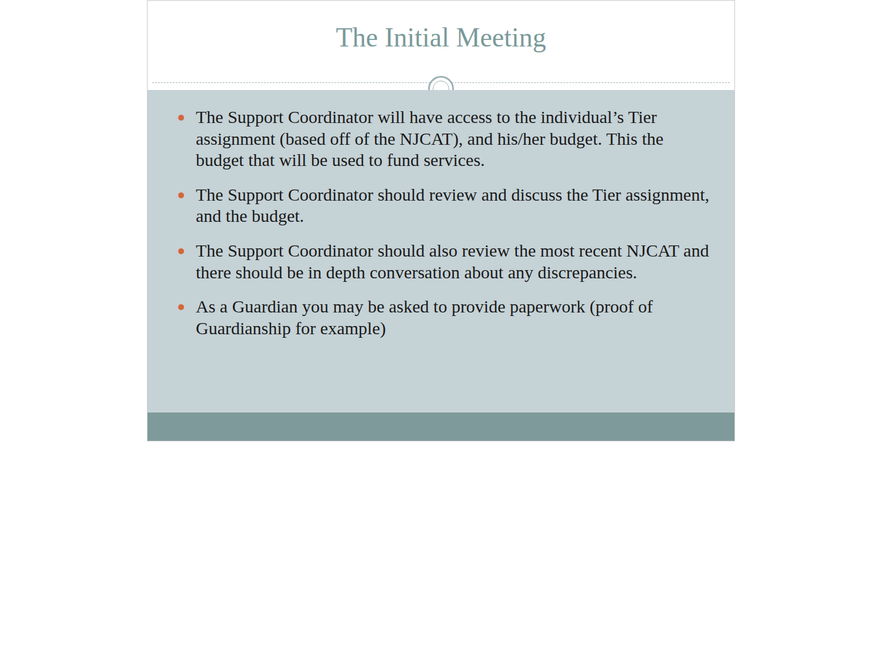The Initial Meeting
The Support Coordinator will have access to the individual’s Tier assignment (based off of the NJCAT), and his/her budget. This the budget that will be used to fund services.
The Support Coordinator should review and discuss the Tier assignment, and the budget.
The Support Coordinator should also review the most recent NJCAT and there should be in depth conversation about any discrepancies.
As a Guardian you may be asked to provide paperwork (proof of Guardianship for example)